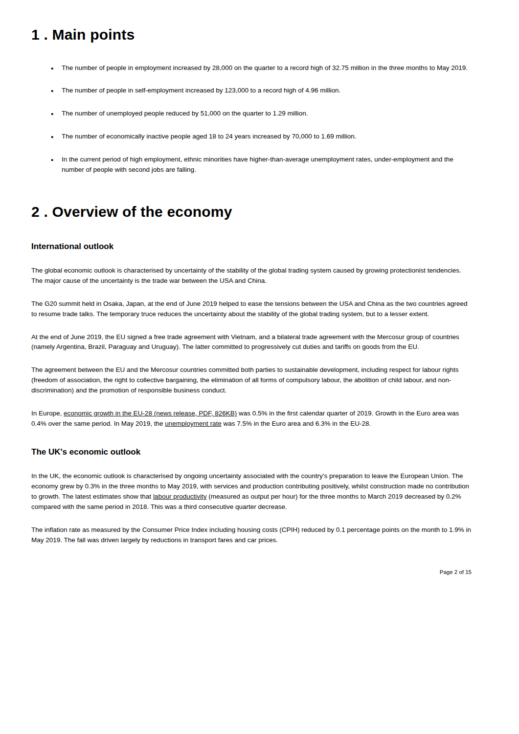1 . Main points
The number of people in employment increased by 28,000 on the quarter to a record high of 32.75 million in the three months to May 2019.
The number of people in self-employment increased by 123,000 to a record high of 4.96 million.
The number of unemployed people reduced by 51,000 on the quarter to 1.29 million.
The number of economically inactive people aged 18 to 24 years increased by 70,000 to 1.69 million.
In the current period of high employment, ethnic minorities have higher-than-average unemployment rates, under-employment and the number of people with second jobs are falling.
2 . Overview of the economy
International outlook
The global economic outlook is characterised by uncertainty of the stability of the global trading system caused by growing protectionist tendencies. The major cause of the uncertainty is the trade war between the USA and China.
The G20 summit held in Osaka, Japan, at the end of June 2019 helped to ease the tensions between the USA and China as the two countries agreed to resume trade talks. The temporary truce reduces the uncertainty about the stability of the global trading system, but to a lesser extent.
At the end of June 2019, the EU signed a free trade agreement with Vietnam, and a bilateral trade agreement with the Mercosur group of countries (namely Argentina, Brazil, Paraguay and Uruguay). The latter committed to progressively cut duties and tariffs on goods from the EU.
The agreement between the EU and the Mercosur countries committed both parties to sustainable development, including respect for labour rights (freedom of association, the right to collective bargaining, the elimination of all forms of compulsory labour, the abolition of child labour, and non-discrimination) and the promotion of responsible business conduct.
In Europe, economic growth in the EU-28 (news release, PDF, 826KB) was 0.5% in the first calendar quarter of 2019. Growth in the Euro area was 0.4% over the same period. In May 2019, the unemployment rate was 7.5% in the Euro area and 6.3% in the EU-28.
The UK's economic outlook
In the UK, the economic outlook is characterised by ongoing uncertainty associated with the country's preparation to leave the European Union. The economy grew by 0.3% in the three months to May 2019, with services and production contributing positively, whilst construction made no contribution to growth. The latest estimates show that labour productivity (measured as output per hour) for the three months to March 2019 decreased by 0.2% compared with the same period in 2018. This was a third consecutive quarter decrease.
The inflation rate as measured by the Consumer Price Index including housing costs (CPIH) reduced by 0.1 percentage points on the month to 1.9% in May 2019. The fall was driven largely by reductions in transport fares and car prices.
Page 2 of 15